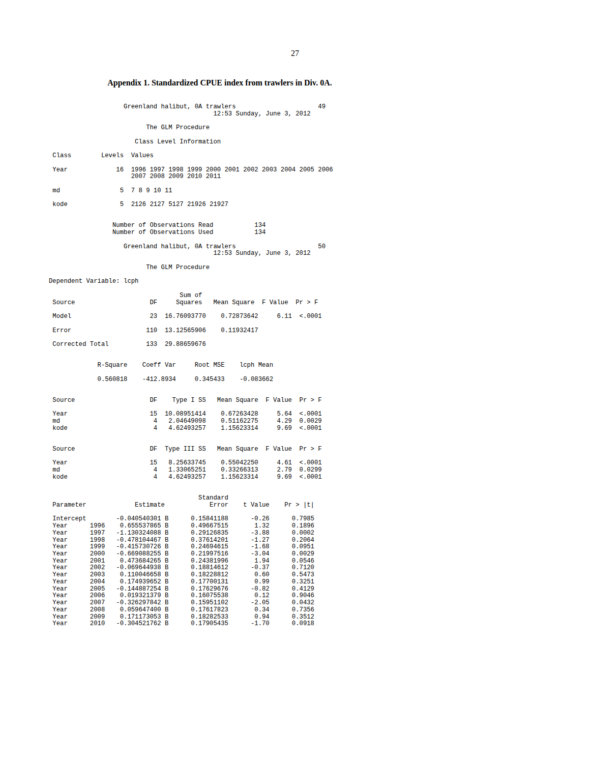27
Appendix 1. Standardized CPUE index from trawlers in Div. 0A.
                    Greenland halibut, 0A trawlers                      49
                                            12:53 Sunday, June 3, 2012

                          The GLM Procedure

                       Class Level Information

 Class        Levels  Values

 Year             16  1996 1997 1998 1999 2000 2001 2002 2003 2004 2005 2006
                      2007 2008 2009 2010 2011

 md                5  7 8 9 10 11

 kode              5  2126 2127 5127 21926 21927


                 Number of Observations Read           134
                 Number of Observations Used           134

                    Greenland halibut, 0A trawlers                      50
                                            12:53 Sunday, June 3, 2012

                          The GLM Procedure

Dependent Variable: lcph

                                   Sum of
 Source                    DF     Squares   Mean Square  F Value  Pr > F

 Model                     23  16.76093770    0.72873642     6.11  <.0001

 Error                    110  13.12565906    0.11932417

 Corrected Total          133  29.88659676


             R-Square    Coeff Var     Root MSE    lcph Mean

             0.560818    -412.8934     0.345433    -0.083662


 Source                    DF    Type I SS   Mean Square  F Value  Pr > F

 Year                      15  10.08951414    0.67263428     5.64  <.0001
 md                         4   2.04649098    0.51162275     4.29  0.0029
 kode                       4   4.62493257    1.15623314     9.69  <.0001


 Source                    DF  Type III SS   Mean Square  F Value  Pr > F

 Year                      15   8.25633745    0.55042250     4.61  <.0001
 md                         4   1.33065251    0.33266313     2.79  0.0299
 kode                       4   4.62493257    1.15623314     9.69  <.0001


                                        Standard
 Parameter             Estimate            Error    t Value    Pr > |t|

 Intercept        -0.040540301 B      0.15841188      -0.26      0.7985
 Year      1996    0.655537865 B      0.49667515       1.32      0.1896
 Year      1997   -1.130324088 B      0.29126835      -3.88      0.0002
 Year      1998   -0.478104467 B      0.37614201      -1.27      0.2064
 Year      1999   -0.415730726 B      0.24694615      -1.68      0.0951
 Year      2000   -0.669088255 B      0.21997516      -3.04      0.0029
 Year      2001    0.473684265 B      0.24381996       1.94      0.0546
 Year      2002   -0.069644938 B      0.18814612      -0.37      0.7120
 Year      2003    0.110046658 B      0.18228812       0.60      0.5473
 Year      2004    0.174939652 B      0.17700131       0.99      0.3251
 Year      2005   -0.144887254 B      0.17629676      -0.82      0.4129
 Year      2006    0.019321379 B      0.16075538       0.12      0.9046
 Year      2007   -0.326297842 B      0.15951102      -2.05      0.0432
 Year      2008    0.059647400 B      0.17617823       0.34      0.7356
 Year      2009    0.171173053 B      0.18282533       0.94      0.3512
 Year      2010   -0.304521762 B      0.17905435      -1.70      0.0918